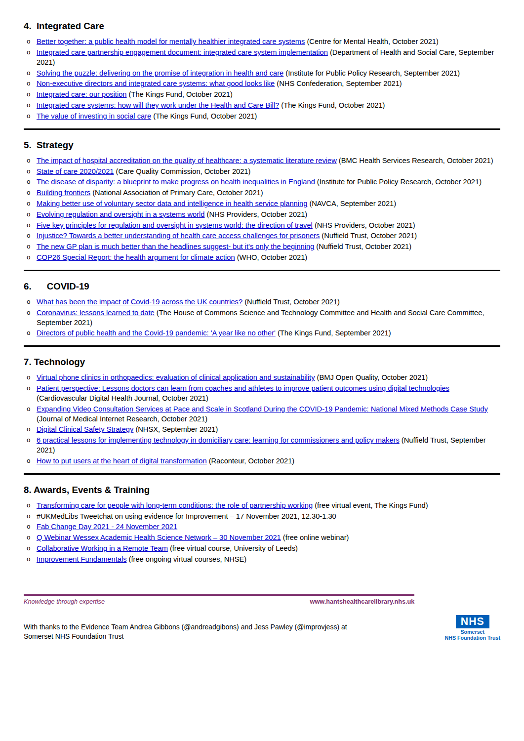4. Integrated Care
Better together: a public health model for mentally healthier integrated care systems (Centre for Mental Health, October 2021)
Integrated care partnership engagement document: integrated care system implementation (Department of Health and Social Care, September 2021)
Solving the puzzle: delivering on the promise of integration in health and care (Institute for Public Policy Research, September 2021)
Non-executive directors and integrated care systems: what good looks like (NHS Confederation, September 2021)
Integrated care: our position (The Kings Fund, October 2021)
Integrated care systems: how will they work under the Health and Care Bill? (The Kings Fund, October 2021)
The value of investing in social care (The Kings Fund, October 2021)
5. Strategy
The impact of hospital accreditation on the quality of healthcare: a systematic literature review (BMC Health Services Research, October 2021)
State of care 2020/2021 (Care Quality Commission, October 2021)
The disease of disparity: a blueprint to make progress on health inequalities in England (Institute for Public Policy Research, October 2021)
Building frontiers (National Association of Primary Care, October 2021)
Making better use of voluntary sector data and intelligence in health service planning (NAVCA, September 2021)
Evolving regulation and oversight in a systems world (NHS Providers, October 2021)
Five key principles for regulation and oversight in systems world: the direction of travel (NHS Providers, October 2021)
Injustice? Towards a better understanding of health care access challenges for prisoners (Nuffield Trust, October 2021)
The new GP plan is much better than the headlines suggest- but it's only the beginning (Nuffield Trust, October 2021)
COP26 Special Report: the health argument for climate action (WHO, October 2021)
6. COVID-19
What has been the impact of Covid-19 across the UK countries? (Nuffield Trust, October 2021)
Coronavirus: lessons learned to date (The House of Commons Science and Technology Committee and Health and Social Care Committee, September 2021)
Directors of public health and the Covid-19 pandemic: 'A year like no other' (The Kings Fund, September 2021)
7. Technology
Virtual phone clinics in orthopaedics: evaluation of clinical application and sustainability (BMJ Open Quality, October 2021)
Patient perspective: Lessons doctors can learn from coaches and athletes to improve patient outcomes using digital technologies (Cardiovascular Digital Health Journal, October 2021)
Expanding Video Consultation Services at Pace and Scale in Scotland During the COVID-19 Pandemic: National Mixed Methods Case Study (Journal of Medical Internet Research, October 2021)
Digital Clinical Safety Strategy (NHSX, September 2021)
6 practical lessons for implementing technology in domiciliary care: learning for commissioners and policy makers (Nuffield Trust, September 2021)
How to put users at the heart of digital transformation (Raconteur, October 2021)
8. Awards, Events & Training
Transforming care for people with long-term conditions: the role of partnership working (free virtual event, The Kings Fund)
#UKMedLibs Tweetchat on using evidence for Improvement – 17 November 2021, 12.30-1.30
Fab Change Day 2021 - 24 November 2021
Q Webinar Wessex Academic Health Science Network – 30 November 2021 (free online webinar)
Collaborative Working in a Remote Team (free virtual course, University of Leeds)
Improvement Fundamentals (free ongoing virtual courses, NHSE)
Knowledge through expertise www.hantshealthcarelibrary.nhs.uk
With thanks to the Evidence Team Andrea Gibbons (@andreadgibons) and Jess Pawley (@improvjess) at Somerset NHS Foundation Trust
NHS
Somerset
NHS Foundation Trust